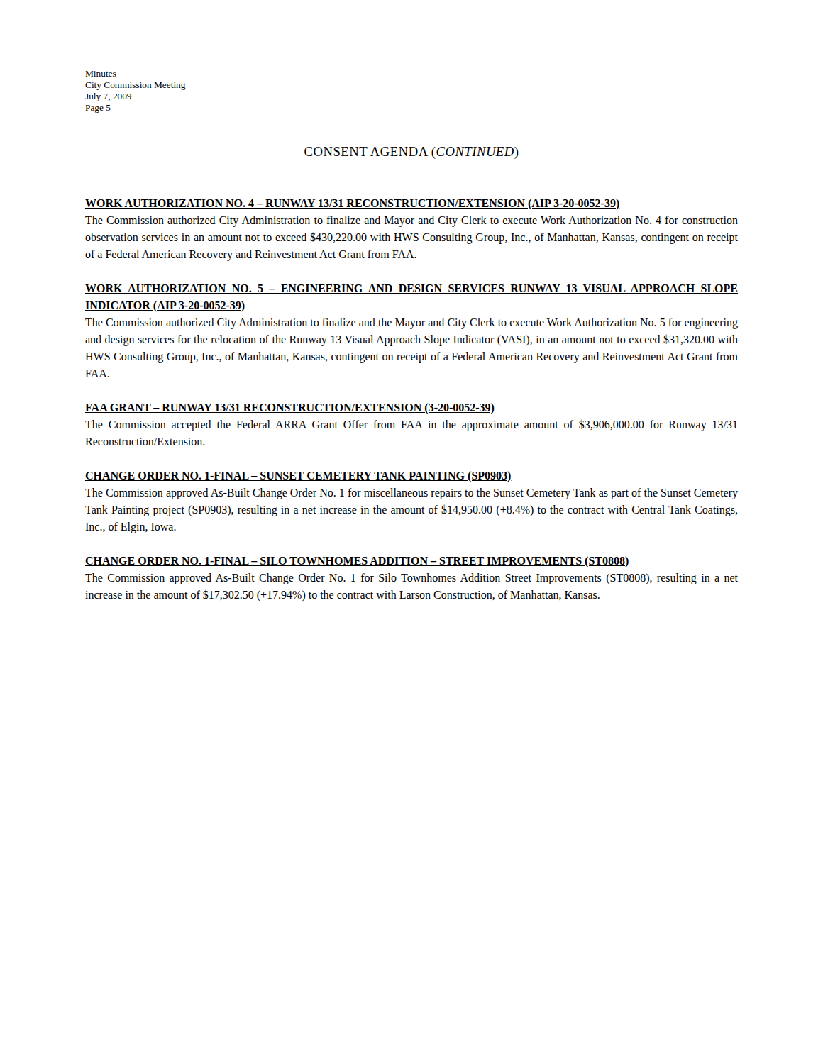Minutes
City Commission Meeting
July 7, 2009
Page 5
CONSENT AGENDA (CONTINUED)
WORK AUTHORIZATION NO. 4 – RUNWAY 13/31 RECONSTRUCTION/EXTENSION (AIP 3-20-0052-39)
The Commission authorized City Administration to finalize and Mayor and City Clerk to execute Work Authorization No. 4 for construction observation services in an amount not to exceed $430,220.00 with HWS Consulting Group, Inc., of Manhattan, Kansas, contingent on receipt of a Federal American Recovery and Reinvestment Act Grant from FAA.
WORK AUTHORIZATION NO. 5 – ENGINEERING AND DESIGN SERVICES RUNWAY 13 VISUAL APPROACH SLOPE INDICATOR (AIP 3-20-0052-39)
The Commission authorized City Administration to finalize and the Mayor and City Clerk to execute Work Authorization No. 5 for engineering and design services for the relocation of the Runway 13 Visual Approach Slope Indicator (VASI), in an amount not to exceed $31,320.00 with HWS Consulting Group, Inc., of Manhattan, Kansas, contingent on receipt of a Federal American Recovery and Reinvestment Act Grant from FAA.
FAA GRANT – RUNWAY 13/31 RECONSTRUCTION/EXTENSION (3-20-0052-39)
The Commission accepted the Federal ARRA Grant Offer from FAA in the approximate amount of $3,906,000.00 for Runway 13/31 Reconstruction/Extension.
CHANGE ORDER NO. 1-FINAL – SUNSET CEMETERY TANK PAINTING (SP0903)
The Commission approved As-Built Change Order No. 1 for miscellaneous repairs to the Sunset Cemetery Tank as part of the Sunset Cemetery Tank Painting project (SP0903), resulting in a net increase in the amount of $14,950.00 (+8.4%) to the contract with Central Tank Coatings, Inc., of Elgin, Iowa.
CHANGE ORDER NO. 1-FINAL – SILO TOWNHOMES ADDITION – STREET IMPROVEMENTS (ST0808)
The Commission approved As-Built Change Order No. 1 for Silo Townhomes Addition Street Improvements (ST0808), resulting in a net increase in the amount of $17,302.50 (+17.94%) to the contract with Larson Construction, of Manhattan, Kansas.